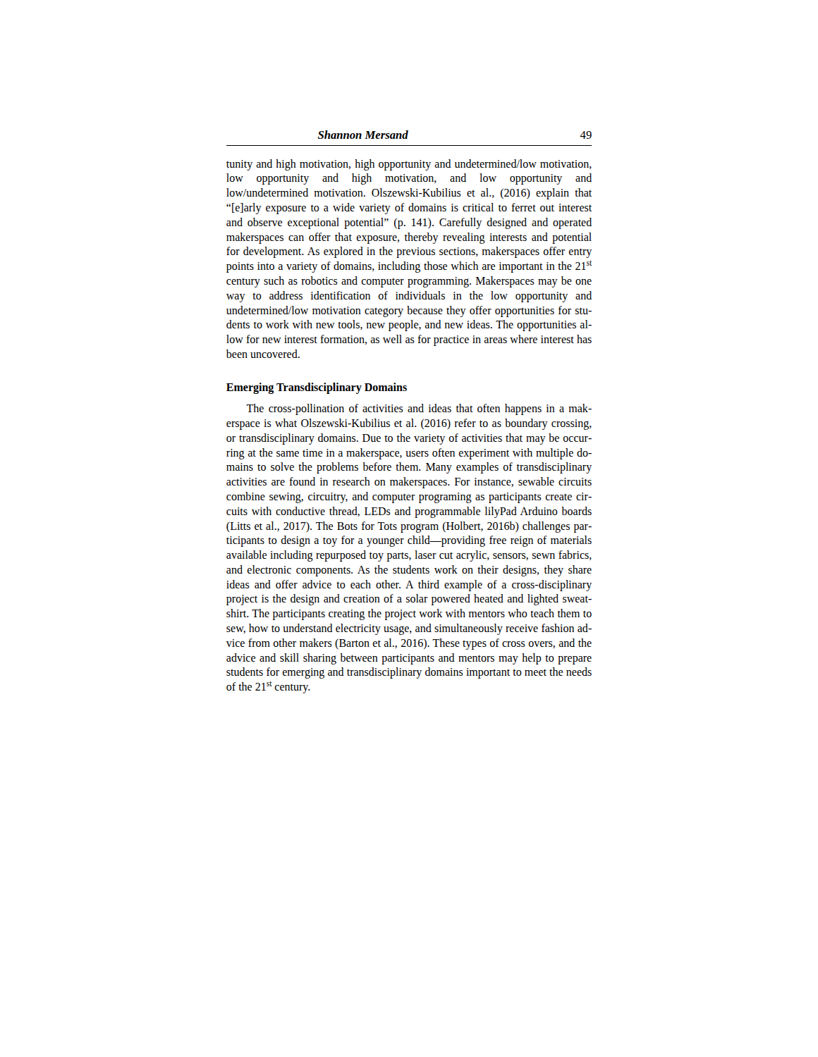Shannon Mersand 49
tunity and high motivation, high opportunity and undetermined/low motivation, low opportunity and high motivation, and low opportunity and low/undetermined motivation. Olszewski-Kubilius et al., (2016) explain that “[e]arly exposure to a wide variety of domains is critical to ferret out interest and observe exceptional potential” (p. 141). Carefully designed and operated makerspaces can offer that exposure, thereby revealing interests and potential for development. As explored in the previous sections, makerspaces offer entry points into a variety of domains, including those which are important in the 21st century such as robotics and computer programming. Makerspaces may be one way to address identification of individuals in the low opportunity and undetermined/low motivation category because they offer opportunities for students to work with new tools, new people, and new ideas. The opportunities allow for new interest formation, as well as for practice in areas where interest has been uncovered.
Emerging Transdisciplinary Domains
The cross-pollination of activities and ideas that often happens in a makerspace is what Olszewski-Kubilius et al. (2016) refer to as boundary crossing, or transdisciplinary domains. Due to the variety of activities that may be occurring at the same time in a makerspace, users often experiment with multiple domains to solve the problems before them. Many examples of transdisciplinary activities are found in research on makerspaces. For instance, sewable circuits combine sewing, circuitry, and computer programing as participants create circuits with conductive thread, LEDs and programmable lilyPad Arduino boards (Litts et al., 2017). The Bots for Tots program (Holbert, 2016b) challenges participants to design a toy for a younger child—providing free reign of materials available including repurposed toy parts, laser cut acrylic, sensors, sewn fabrics, and electronic components. As the students work on their designs, they share ideas and offer advice to each other. A third example of a cross-disciplinary project is the design and creation of a solar powered heated and lighted sweatshirt. The participants creating the project work with mentors who teach them to sew, how to understand electricity usage, and simultaneously receive fashion advice from other makers (Barton et al., 2016). These types of cross overs, and the advice and skill sharing between participants and mentors may help to prepare students for emerging and transdisciplinary domains important to meet the needs of the 21st century.